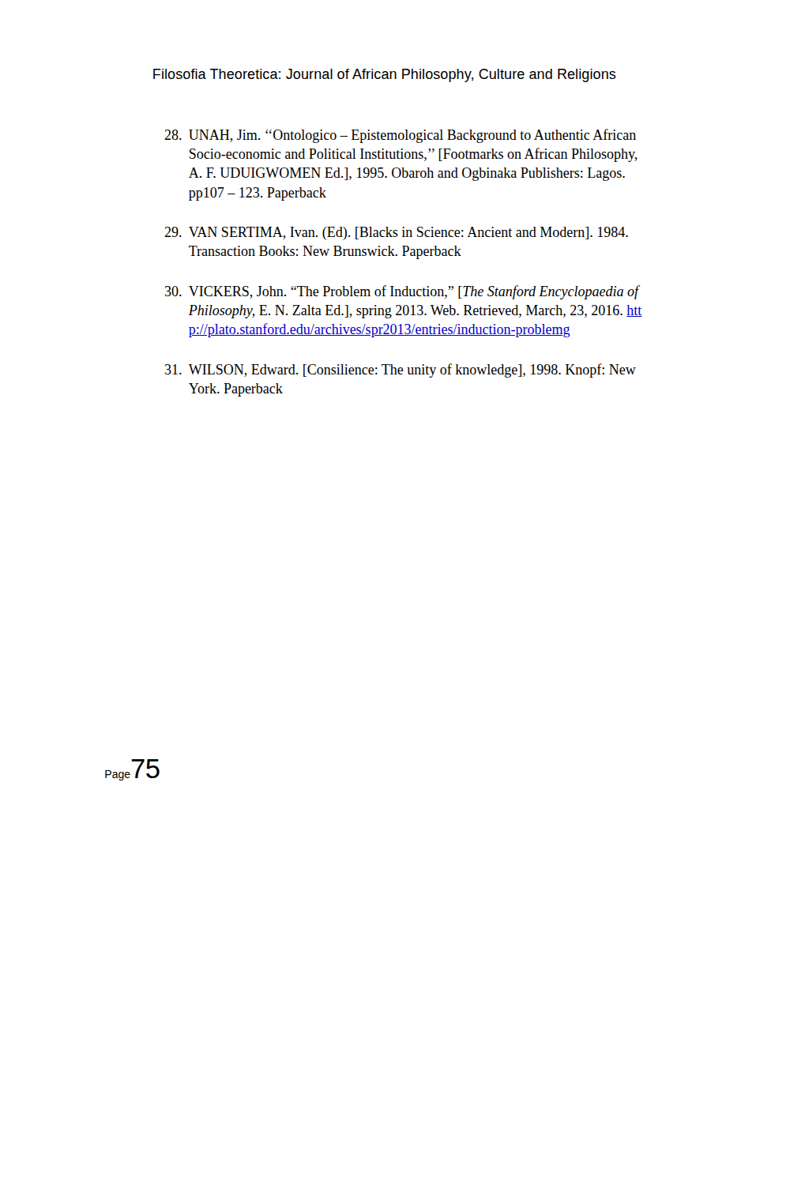Filosofia Theoretica: Journal of African Philosophy, Culture and Religions
28. UNAH, Jim. ‘‘Ontologico – Epistemological Background to Authentic African Socio-economic and Political Institutions,’’ [Footmarks on African Philosophy, A. F. UDUIGWOMEN Ed.], 1995. Obaroh and Ogbinaka Publishers: Lagos. pp107 – 123. Paperback
29. VAN SERTIMA, Ivan. (Ed). [Blacks in Science: Ancient and Modern]. 1984. Transaction Books: New Brunswick. Paperback
30. VICKERS, John. “The Problem of Induction,” [The Stanford Encyclopaedia of Philosophy, E. N. Zalta Ed.], spring 2013. Web. Retrieved, March, 23, 2016. http://plato.stanford.edu/archives/spr2013/entries/induction-problemg
31. WILSON, Edward. [Consilience: The unity of knowledge], 1998. Knopf: New York. Paperback
Page 75